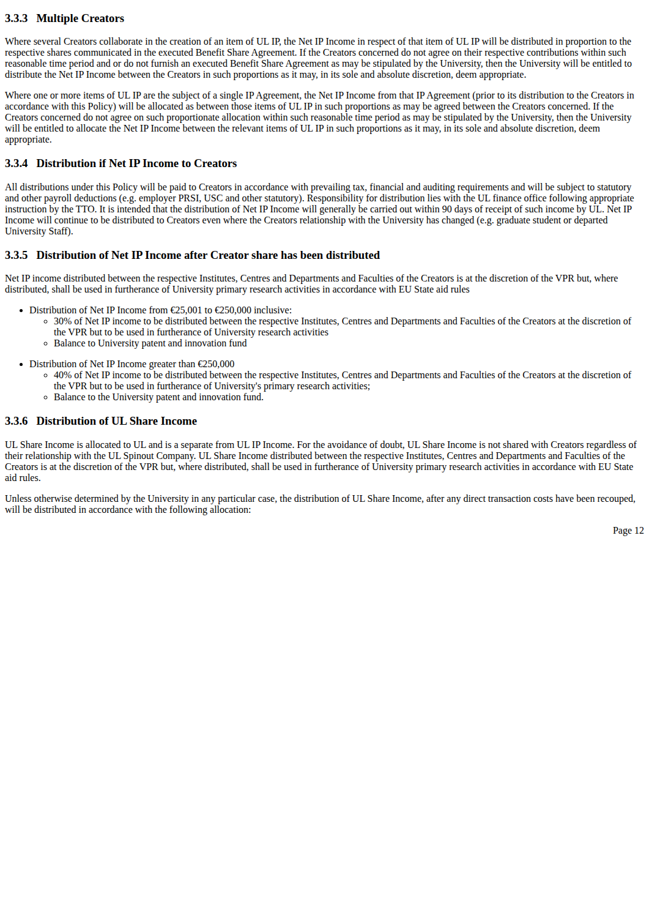3.3.3 Multiple Creators
Where several Creators collaborate in the creation of an item of UL IP, the Net IP Income in respect of that item of UL IP will be distributed in proportion to the respective shares communicated in the executed Benefit Share Agreement. If the Creators concerned do not agree on their respective contributions within such reasonable time period and or do not furnish an executed Benefit Share Agreement as may be stipulated by the University, then the University will be entitled to distribute the Net IP Income between the Creators in such proportions as it may, in its sole and absolute discretion, deem appropriate.
Where one or more items of UL IP are the subject of a single IP Agreement, the Net IP Income from that IP Agreement (prior to its distribution to the Creators in accordance with this Policy) will be allocated as between those items of UL IP in such proportions as may be agreed between the Creators concerned. If the Creators concerned do not agree on such proportionate allocation within such reasonable time period as may be stipulated by the University, then the University will be entitled to allocate the Net IP Income between the relevant items of UL IP in such proportions as it may, in its sole and absolute discretion, deem appropriate.
3.3.4 Distribution if Net IP Income to Creators
All distributions under this Policy will be paid to Creators in accordance with prevailing tax, financial and auditing requirements and will be subject to statutory and other payroll deductions (e.g. employer PRSI, USC and other statutory). Responsibility for distribution lies with the UL finance office following appropriate instruction by the TTO. It is intended that the distribution of Net IP Income will generally be carried out within 90 days of receipt of such income by UL. Net IP Income will continue to be distributed to Creators even where the Creators relationship with the University has changed (e.g. graduate student or departed University Staff).
3.3.5 Distribution of Net IP Income after Creator share has been distributed
Net IP income distributed between the respective Institutes, Centres and Departments and Faculties of the Creators is at the discretion of the VPR but, where distributed, shall be used in furtherance of University primary research activities in accordance with EU State aid rules
Distribution of Net IP Income from €25,001 to €250,000 inclusive:
30% of Net IP income to be distributed between the respective Institutes, Centres and Departments and Faculties of the Creators at the discretion of the VPR but to be used in furtherance of University research activities
Balance to University patent and innovation fund
Distribution of Net IP Income greater than €250,000
40% of Net IP income to be distributed between the respective Institutes, Centres and Departments and Faculties of the Creators at the discretion of the VPR but to be used in furtherance of University's primary research activities;
Balance to the University patent and innovation fund.
3.3.6 Distribution of UL Share Income
UL Share Income is allocated to UL and is a separate from UL IP Income. For the avoidance of doubt, UL Share Income is not shared with Creators regardless of their relationship with the UL Spinout Company. UL Share Income distributed between the respective Institutes, Centres and Departments and Faculties of the Creators is at the discretion of the VPR but, where distributed, shall be used in furtherance of University primary research activities in accordance with EU State aid rules.
Unless otherwise determined by the University in any particular case, the distribution of UL Share Income, after any direct transaction costs have been recouped, will be distributed in accordance with the following allocation:
Page 12